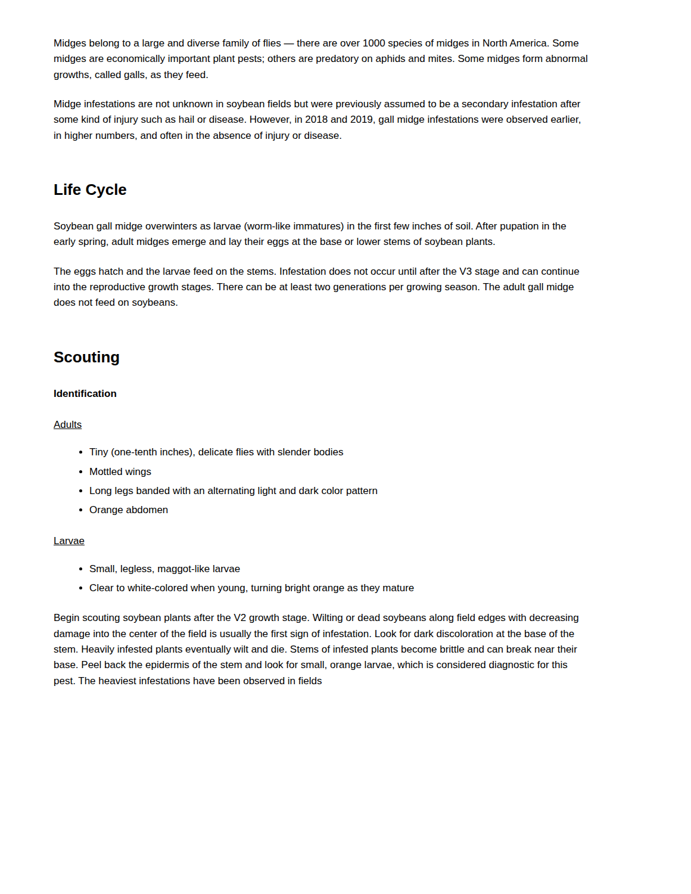Midges belong to a large and diverse family of flies — there are over 1000 species of midges in North America. Some midges are economically important plant pests; others are predatory on aphids and mites. Some midges form abnormal growths, called galls, as they feed.
Midge infestations are not unknown in soybean fields but were previously assumed to be a secondary infestation after some kind of injury such as hail or disease. However, in 2018 and 2019, gall midge infestations were observed earlier, in higher numbers, and often in the absence of injury or disease.
Life Cycle
Soybean gall midge overwinters as larvae (worm-like immatures) in the first few inches of soil. After pupation in the early spring, adult midges emerge and lay their eggs at the base or lower stems of soybean plants.
The eggs hatch and the larvae feed on the stems. Infestation does not occur until after the V3 stage and can continue into the reproductive growth stages. There can be at least two generations per growing season. The adult gall midge does not feed on soybeans.
Scouting
Identification
Adults
Tiny (one-tenth inches), delicate flies with slender bodies
Mottled wings
Long legs banded with an alternating light and dark color pattern
Orange abdomen
Larvae
Small, legless, maggot-like larvae
Clear to white-colored when young, turning bright orange as they mature
Begin scouting soybean plants after the V2 growth stage. Wilting or dead soybeans along field edges with decreasing damage into the center of the field is usually the first sign of infestation. Look for dark discoloration at the base of the stem. Heavily infested plants eventually wilt and die. Stems of infested plants become brittle and can break near their base. Peel back the epidermis of the stem and look for small, orange larvae, which is considered diagnostic for this pest. The heaviest infestations have been observed in fields